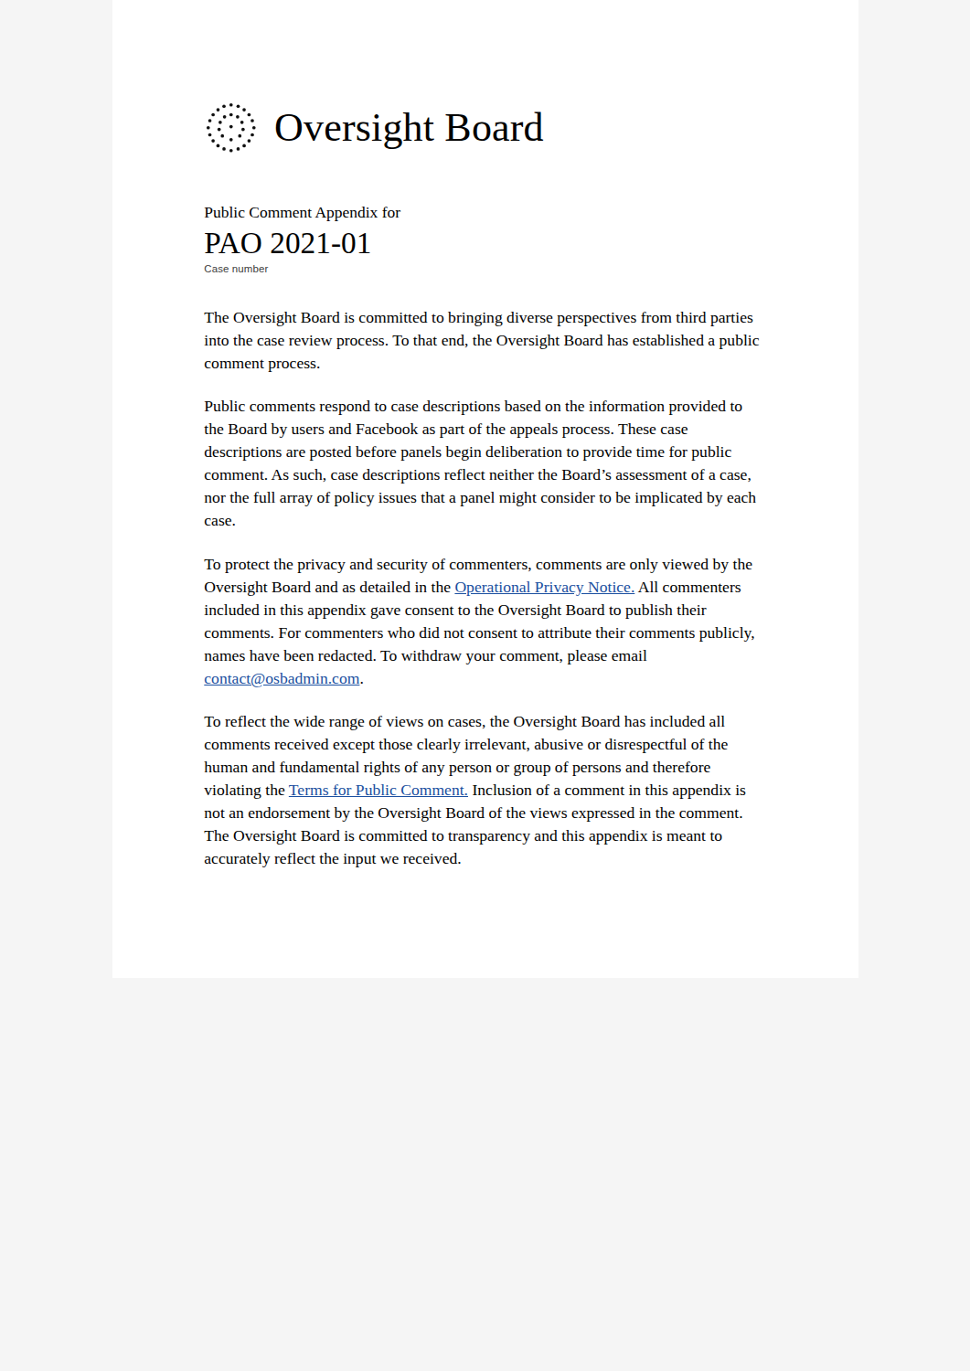Oversight Board
Public Comment Appendix for
PAO 2021-01
Case number
The Oversight Board is committed to bringing diverse perspectives from third parties into the case review process. To that end, the Oversight Board has established a public comment process.
Public comments respond to case descriptions based on the information provided to the Board by users and Facebook as part of the appeals process. These case descriptions are posted before panels begin deliberation to provide time for public comment. As such, case descriptions reflect neither the Board’s assessment of a case, nor the full array of policy issues that a panel might consider to be implicated by each case.
To protect the privacy and security of commenters, comments are only viewed by the Oversight Board and as detailed in the Operational Privacy Notice. All commenters included in this appendix gave consent to the Oversight Board to publish their comments. For commenters who did not consent to attribute their comments publicly, names have been redacted. To withdraw your comment, please email contact@osbadmin.com.
To reflect the wide range of views on cases, the Oversight Board has included all comments received except those clearly irrelevant, abusive or disrespectful of the human and fundamental rights of any person or group of persons and therefore violating the Terms for Public Comment. Inclusion of a comment in this appendix is not an endorsement by the Oversight Board of the views expressed in the comment. The Oversight Board is committed to transparency and this appendix is meant to accurately reflect the input we received.